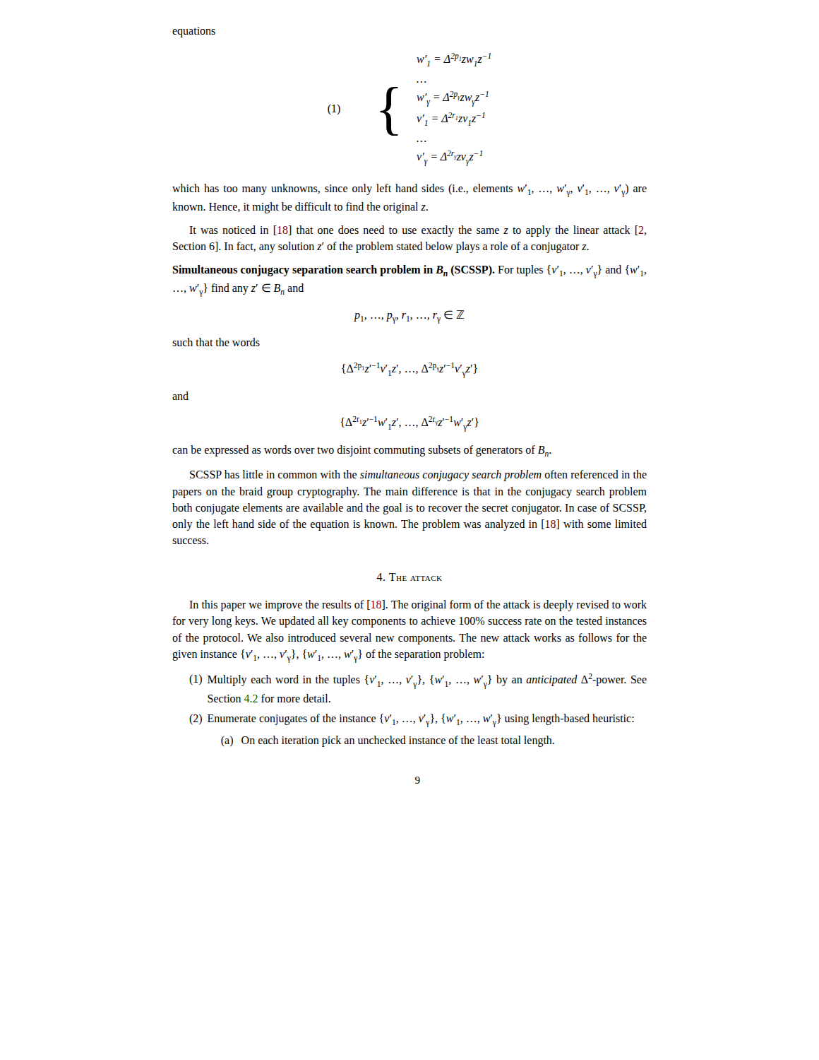equations
(1)
{
w′1 = Δ2p1zw1z−1 … w′γ = Δ2pγzwγz−1 v′1 = Δ2r1zv1z−1 … v′γ = Δ2rγzvγz−1
which has too many unknowns, since only left hand sides (i.e., elements w′1, …, w′γ, v′1, …, v′γ) are known. Hence, it might be difficult to find the original z.
It was noticed in [18] that one does need to use exactly the same z to apply the linear attack [2, Section 6]. In fact, any solution z′ of the problem stated below plays a role of a conjugator z.
Simultaneous conjugacy separation search problem in Bn (SCSSP). For tuples {v′1, …, v′γ} and {w′1, …, w′γ} find any z′ ∈ Bn and
p1, …, pγ, r1, …, rγ ∈ ℤ
such that the words
{Δ2p1z′−1v′1z′, …, Δ2pγz′−1v′γz′}
and
{Δ2r1z′−1w′1z′, …, Δ2rγz′−1w′γz′}
can be expressed as words over two disjoint commuting subsets of generators of Bn.
SCSSP has little in common with the simultaneous conjugacy search problem often referenced in the papers on the braid group cryptography. The main difference is that in the conjugacy search problem both conjugate elements are available and the goal is to recover the secret conjugator. In case of SCSSP, only the left hand side of the equation is known. The problem was analyzed in [18] with some limited success.
4. The attack
In this paper we improve the results of [18]. The original form of the attack is deeply revised to work for very long keys. We updated all key components to achieve 100% success rate on the tested instances of the protocol. We also introduced several new components. The new attack works as follows for the given instance {v′1, …, v′γ}, {w′1, …, w′γ} of the separation problem:
(1) Multiply each word in the tuples {v′1, …, v′γ}, {w′1, …, w′γ} by an anticipated Δ2-power. See Section 4.2 for more detail.
(2) Enumerate conjugates of the instance {v′1, …, v′γ}, {w′1, …, w′γ} using length-based heuristic:
(a) On each iteration pick an unchecked instance of the least total length.
9